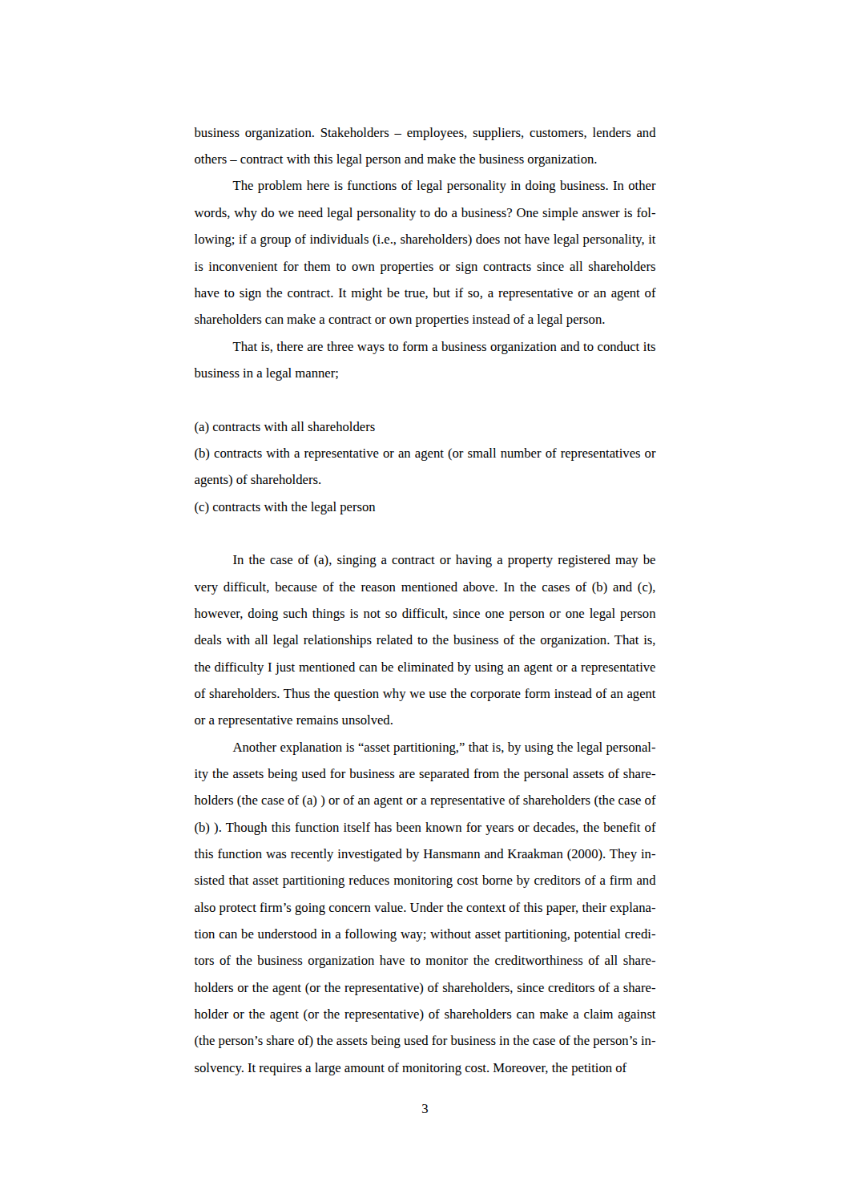business organization. Stakeholders – employees, suppliers, customers, lenders and others – contract with this legal person and make the business organization.
The problem here is functions of legal personality in doing business. In other words, why do we need legal personality to do a business? One simple answer is following; if a group of individuals (i.e., shareholders) does not have legal personality, it is inconvenient for them to own properties or sign contracts since all shareholders have to sign the contract. It might be true, but if so, a representative or an agent of shareholders can make a contract or own properties instead of a legal person.
That is, there are three ways to form a business organization and to conduct its business in a legal manner;
(a) contracts with all shareholders
(b) contracts with a representative or an agent (or small number of representatives or agents) of shareholders.
(c) contracts with the legal person
In the case of (a), singing a contract or having a property registered may be very difficult, because of the reason mentioned above. In the cases of (b) and (c), however, doing such things is not so difficult, since one person or one legal person deals with all legal relationships related to the business of the organization. That is, the difficulty I just mentioned can be eliminated by using an agent or a representative of shareholders. Thus the question why we use the corporate form instead of an agent or a representative remains unsolved.
Another explanation is “asset partitioning,” that is, by using the legal personality the assets being used for business are separated from the personal assets of shareholders (the case of (a) ) or of an agent or a representative of shareholders (the case of (b) ). Though this function itself has been known for years or decades, the benefit of this function was recently investigated by Hansmann and Kraakman (2000). They insisted that asset partitioning reduces monitoring cost borne by creditors of a firm and also protect firm’s going concern value. Under the context of this paper, their explanation can be understood in a following way; without asset partitioning, potential creditors of the business organization have to monitor the creditworthiness of all shareholders or the agent (or the representative) of shareholders, since creditors of a shareholder or the agent (or the representative) of shareholders can make a claim against (the person’s share of) the assets being used for business in the case of the person’s insolvency. It requires a large amount of monitoring cost. Moreover, the petition of
3